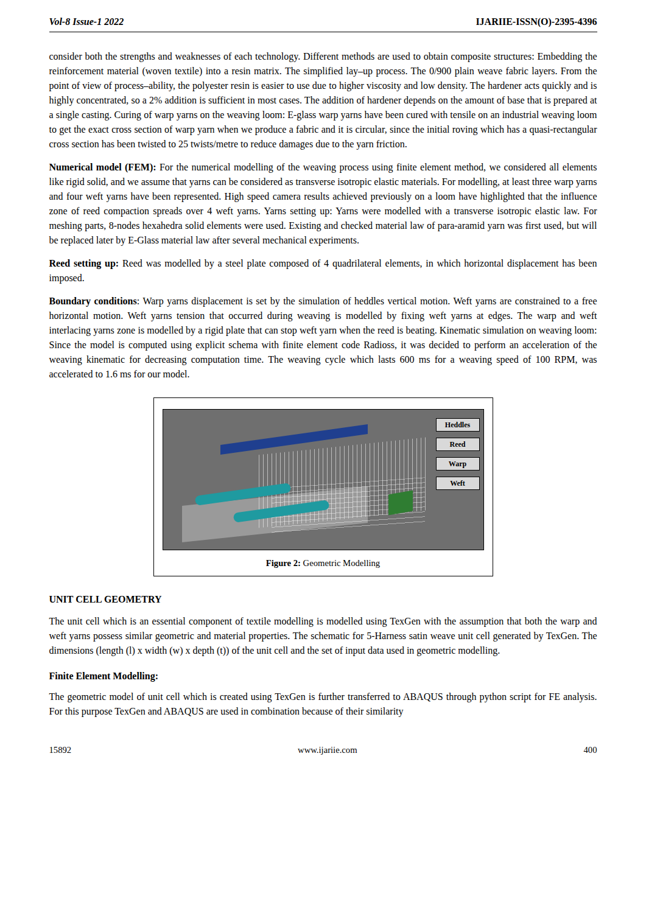Vol-8 Issue-1 2022 IJARIIE-ISSN(O)-2395-4396
consider both the strengths and weaknesses of each technology. Different methods are used to obtain composite structures: Embedding the reinforcement material (woven textile) into a resin matrix. The simplified lay–up process. The 0/900 plain weave fabric layers. From the point of view of process–ability, the polyester resin is easier to use due to higher viscosity and low density. The hardener acts quickly and is highly concentrated, so a 2% addition is sufficient in most cases. The addition of hardener depends on the amount of base that is prepared at a single casting. Curing of warp yarns on the weaving loom: E-glass warp yarns have been cured with tensile on an industrial weaving loom to get the exact cross section of warp yarn when we produce a fabric and it is circular, since the initial roving which has a quasi-rectangular cross section has been twisted to 25 twists/metre to reduce damages due to the yarn friction.
Numerical model (FEM): For the numerical modelling of the weaving process using finite element method, we considered all elements like rigid solid, and we assume that yarns can be considered as transverse isotropic elastic materials. For modelling, at least three warp yarns and four weft yarns have been represented. High speed camera results achieved previously on a loom have highlighted that the influence zone of reed compaction spreads over 4 weft yarns. Yarns setting up: Yarns were modelled with a transverse isotropic elastic law. For meshing parts, 8-nodes hexahedra solid elements were used. Existing and checked material law of para-aramid yarn was first used, but will be replaced later by E-Glass material law after several mechanical experiments.
Reed setting up: Reed was modelled by a steel plate composed of 4 quadrilateral elements, in which horizontal displacement has been imposed.
Boundary conditions: Warp yarns displacement is set by the simulation of heddles vertical motion. Weft yarns are constrained to a free horizontal motion. Weft yarns tension that occurred during weaving is modelled by fixing weft yarns at edges. The warp and weft interlacing yarns zone is modelled by a rigid plate that can stop weft yarn when the reed is beating. Kinematic simulation on weaving loom: Since the model is computed using explicit schema with finite element code Radioss, it was decided to perform an acceleration of the weaving kinematic for decreasing computation time. The weaving cycle which lasts 600 ms for a weaving speed of 100 RPM, was accelerated to 1.6 ms for our model.
Heddles Reed Warp Weft
Figure 2: Geometric Modelling
UNIT CELL GEOMETRY
The unit cell which is an essential component of textile modelling is modelled using TexGen with the assumption that both the warp and weft yarns possess similar geometric and material properties. The schematic for 5-Harness satin weave unit cell generated by TexGen. The dimensions (length (l) x width (w) x depth (t)) of the unit cell and the set of input data used in geometric modelling.
Finite Element Modelling:
The geometric model of unit cell which is created using TexGen is further transferred to ABAQUS through python script for FE analysis. For this purpose TexGen and ABAQUS are used in combination because of their similarity
15892 www.ijariie.com 400